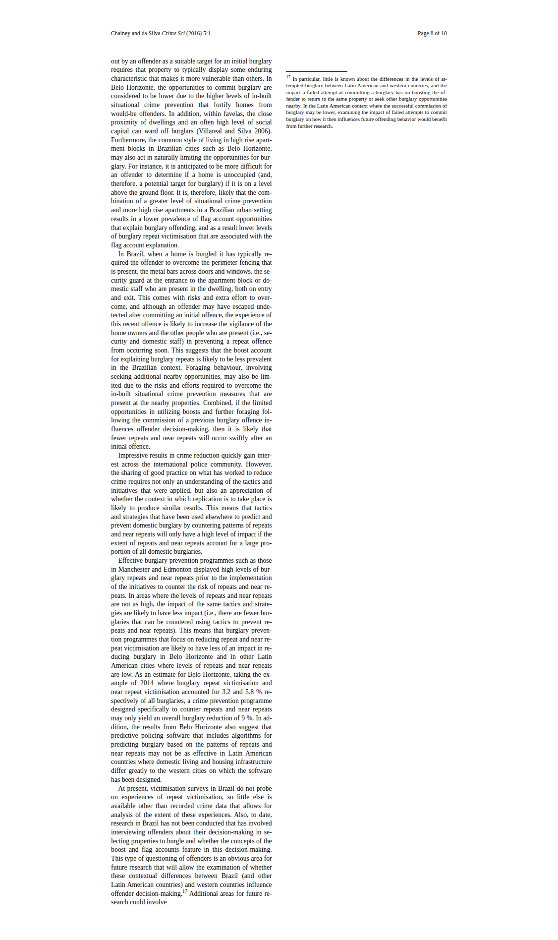Chainey and da Silva Crime Sci (2016) 5:1
Page 8 of 10
out by an offender as a suitable target for an initial burglary requires that property to typically display some enduring characteristic that makes it more vulnerable than others. In Belo Horizonte, the opportunities to commit burglary are considered to be lower due to the higher levels of in-built situational crime prevention that fortify homes from would-be offenders. In addition, within favelas, the close proximity of dwellings and an often high level of social capital can ward off burglars (Villareal and Silva 2006). Furthermore, the common style of living in high rise apartment blocks in Brazilian cities such as Belo Horizonte, may also act in naturally limiting the opportunities for burglary. For instance, it is anticipated to be more difficult for an offender to determine if a home is unoccupied (and, therefore, a potential target for burglary) if it is on a level above the ground floor. It is, therefore, likely that the combination of a greater level of situational crime prevention and more high rise apartments in a Brazilian urban setting results in a lower prevalence of flag account opportunities that explain burglary offending, and as a result lower levels of burglary repeat victimisation that are associated with the flag account explanation.
In Brazil, when a home is burgled it has typically required the offender to overcome the perimeter fencing that is present, the metal bars across doors and windows, the security guard at the entrance to the apartment block or domestic staff who are present in the dwelling, both on entry and exit. This comes with risks and extra effort to overcome, and although an offender may have escaped undetected after committing an initial offence, the experience of this recent offence is likely to increase the vigilance of the home owners and the other people who are present (i.e., security and domestic staff) in preventing a repeat offence from occurring soon. This suggests that the boost account for explaining burglary repeats is likely to be less prevalent in the Brazilian context. Foraging behaviour, involving seeking additional nearby opportunities, may also be limited due to the risks and efforts required to overcome the in-built situational crime prevention measures that are present at the nearby properties. Combined, if the limited opportunities in utilizing boosts and further foraging following the commission of a previous burglary offence influences offender decision-making, then it is likely that fewer repeats and near repeats will occur swiftly after an initial offence.
Impressive results in crime reduction quickly gain interest across the international police community. However, the sharing of good practice on what has worked to reduce crime requires not only an understanding of the tactics and initiatives that were applied, but also an appreciation of whether the context in which replication is to take place is likely to produce similar results. This means that tactics and strategies that have been used elsewhere to predict and prevent domestic burglary by countering patterns of repeats and near repeats will only have a high level of impact if the extent of repeats and near repeats account for a large proportion of all domestic burglaries.
Effective burglary prevention programmes such as those in Manchester and Edmonton displayed high levels of burglary repeats and near repeats prior to the implementation of the initiatives to counter the risk of repeats and near repeats. In areas where the levels of repeats and near repeats are not as high, the impact of the same tactics and strategies are likely to have less impact (i.e., there are fewer burglaries that can be countered using tactics to prevent repeats and near repeats). This means that burglary prevention programmes that focus on reducing repeat and near repeat victimisation are likely to have less of an impact in reducing burglary in Belo Horizonte and in other Latin American cities where levels of repeats and near repeats are low. As an estimate for Belo Horizonte, taking the example of 2014 where burglary repeat victimisation and near repeat victimisation accounted for 3.2 and 5.8 % respectively of all burglaries, a crime prevention programme designed specifically to counter repeats and near repeats may only yield an overall burglary reduction of 9 %. In addition, the results from Belo Horizonte also suggest that predictive policing software that includes algorithms for predicting burglary based on the patterns of repeats and near repeats may not be as effective in Latin American countries where domestic living and housing infrastructure differ greatly to the western cities on which the software has been designed.
At present, victimisation surveys in Brazil do not probe on experiences of repeat victimisation, so little else is available other than recorded crime data that allows for analysis of the extent of these experiences. Also, to date, research in Brazil has not been conducted that has involved interviewing offenders about their decision-making in selecting properties to burgle and whether the concepts of the boost and flag accounts feature in this decision-making. This type of questioning of offenders is an obvious area for future research that will allow the examination of whether these contextual differences between Brazil (and other Latin American countries) and western countries influence offender decision-making.17 Additional areas for future research could involve
17 In particular, little is known about the differences in the levels of attempted burglary between Latin American and western countries, and the impact a failed attempt at committing a burglary has on boosting the offender to return to the same property or seek other burglary opportunities nearby. In the Latin American context where the successful commission of burglary may be lower, examining the impact of failed attempts to commit burglary on how it then influences future offending behavior would benefit from further research.